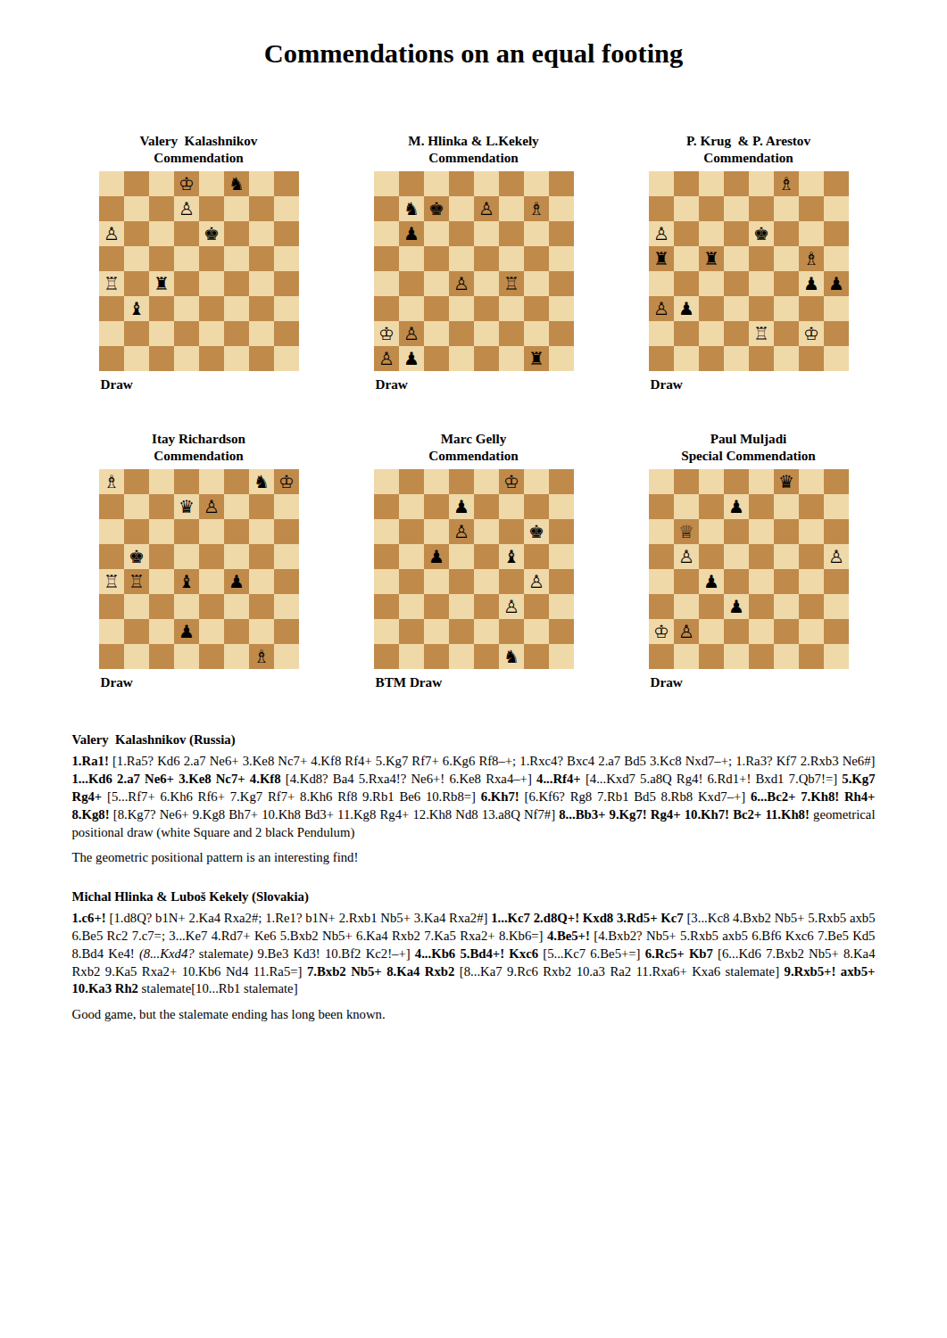Commendations on an equal footing
Valery Kalashnikov
Commendation
| | | | ♔ | | ♞ | | |
| | | | ♙ | | | | |
| ♙ | | | | ♚ | | | |
| ♖ | | ♜ | | | | | |
| | ♝ | | | | | | |
Draw
M. Hlinka & L.Kekely
Commendation
| | ♞ | ♚ | | ♙ | | ♗ | |
| | ♟ | | | | | | |
| | | | ♙ | | ♖ | | |
| ♔ | ♙ | | | | | | |
| ♙ | ♟ | | | | | ♜ | |
Draw
P. Krug & P. Arestov
Commendation
| | | | | | ♗ | | |
| ♙ | | | | ♚ | | | |
| ♜ | | ♜ | | | | ♗ | |
| | | | | | | ♟ | ♟ |
| ♙ | ♟ | | | | | | |
| | | | | ♖ | | ♔ | |
Draw
Itay Richardson
Commendation
| ♗ | | | | | | ♞ | ♔ |
| | | | ♛ | ♙ | | | |
| | ♚ | | | | | | |
| ♖ | ♖ | | ♝ | | ♟ | | |
| | | | ♟ | | | | |
| | | | | | | ♗ | |
Draw
Marc Gelly
Commendation
| | | | | | ♔ | | |
| | | | ♟ | | | | |
| | | | ♙ | | | ♚ | |
| | | ♟ | | | ♝ | | |
| | | | | | | ♙ | |
| | | | | | ♙ | | |
| | | | | | ♞ | | |
BTM Draw
Paul Muljadi
Special Commendation
| | | | | | ♛ | | |
| | | | ♟ | | | | |
| | ♕ | | | | | | |
| | ♙ | | | | | | ♙ |
| | | ♟ | | | | | |
| | | | ♟ | | | | |
| ♔ | ♙ | | | | | | |
Draw
Valery Kalashnikov (Russia)
1.Ra1! [1.Ra5? Kd6 2.a7 Ne6+ 3.Ke8 Nc7+ 4.Kf8 Rf4+ 5.Kg7 Rf7+ 6.Kg6 Rf8–+; 1.Rxc4? Bxc4 2.a7 Bd5 3.Kc8 Nxd7–+; 1.Ra3? Kf7 2.Rxb3 Ne6#] 1...Kd6 2.a7 Ne6+ 3.Ke8 Nc7+ 4.Kf8 [4.Kd8? Ba4 5.Rxa4!? Ne6+! 6.Ke8 Rxa4–+] 4...Rf4+ [4...Kxd7 5.a8Q Rg4! 6.Rd1+! Bxd1 7.Qb7!=] 5.Kg7 Rg4+ [5...Rf7+ 6.Kh6 Rf6+ 7.Kg7 Rf7+ 8.Kh6 Rf8 9.Rb1 Be6 10.Rb8=] 6.Kh7! [6.Kf6? Rg8 7.Rb1 Bd5 8.Rb8 Kxd7–+] 6...Bc2+ 7.Kh8! Rh4+ 8.Kg8! [8.Kg7? Ne6+ 9.Kg8 Bh7+ 10.Kh8 Bd3+ 11.Kg8 Rg4+ 12.Kh8 Nd8 13.a8Q Nf7#] 8...Bb3+ 9.Kg7! Rg4+ 10.Kh7! Bc2+ 11.Kh8! geometrical positional draw (white Square and 2 black Pendulum)
The geometric positional pattern is an interesting find!
Michal Hlinka & Luboš Kekely (Slovakia)
1.c6+! [1.d8Q? b1N+ 2.Ka4 Rxa2#; 1.Re1? b1N+ 2.Rxb1 Nb5+ 3.Ka4 Rxa2#] 1...Kc7 2.d8Q+! Kxd8 3.Rd5+ Kc7 [3...Kc8 4.Bxb2 Nb5+ 5.Rxb5 axb5 6.Be5 Rc2 7.c7=; 3...Ke7 4.Rd7+ Ke6 5.Bxb2 Nb5+ 6.Ka4 Rxb2 7.Ka5 Rxa2+ 8.Kb6=] 4.Be5+! [4.Bxb2? Nb5+ 5.Rxb5 axb5 6.Bf6 Kxc6 7.Be5 Kd5 8.Bd4 Ke4! (8...Kxd4? stalemate) 9.Be3 Kd3! 10.Bf2 Kc2!–+] 4...Kb6 5.Bd4+! Kxc6 [5...Kc7 6.Be5+=] 6.Rc5+ Kb7 [6...Kd6 7.Bxb2 Nb5+ 8.Ka4 Rxb2 9.Ka5 Rxa2+ 10.Kb6 Nd4 11.Ra5=] 7.Bxb2 Nb5+ 8.Ka4 Rxb2 [8...Ka7 9.Rc6 Rxb2 10.a3 Ra2 11.Rxa6+ Kxa6 stalemate] 9.Rxb5+! axb5+ 10.Ka3 Rh2 stalemate[10...Rb1 stalemate]
Good game, but the stalemate ending has long been known.